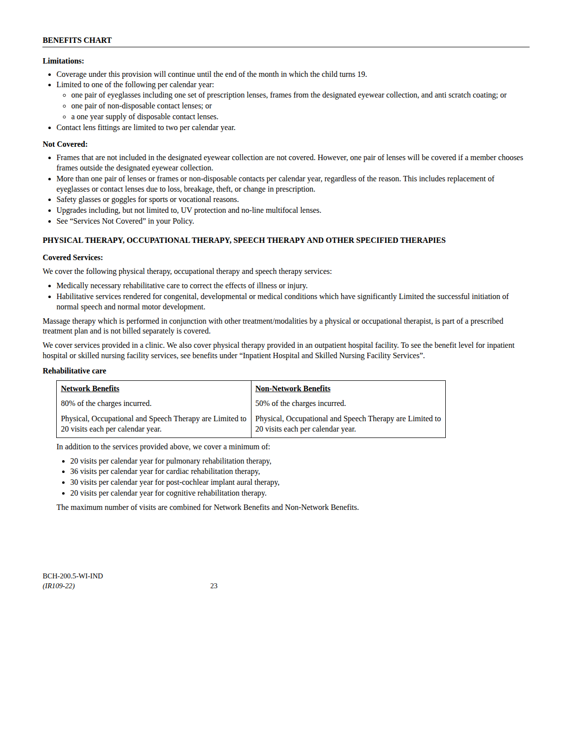BENEFITS CHART
Limitations:
Coverage under this provision will continue until the end of the month in which the child turns 19.
Limited to one of the following per calendar year:
one pair of eyeglasses including one set of prescription lenses, frames from the designated eyewear collection, and anti scratch coating; or
one pair of non-disposable contact lenses; or
a one year supply of disposable contact lenses.
Contact lens fittings are limited to two per calendar year.
Not Covered:
Frames that are not included in the designated eyewear collection are not covered. However, one pair of lenses will be covered if a member chooses frames outside the designated eyewear collection.
More than one pair of lenses or frames or non-disposable contacts per calendar year, regardless of the reason. This includes replacement of eyeglasses or contact lenses due to loss, breakage, theft, or change in prescription.
Safety glasses or goggles for sports or vocational reasons.
Upgrades including, but not limited to, UV protection and no-line multifocal lenses.
See “Services Not Covered” in your Policy.
PHYSICAL THERAPY, OCCUPATIONAL THERAPY, SPEECH THERAPY AND OTHER SPECIFIED THERAPIES
Covered Services:
We cover the following physical therapy, occupational therapy and speech therapy services:
Medically necessary rehabilitative care to correct the effects of illness or injury.
Habilitative services rendered for congenital, developmental or medical conditions which have significantly Limited the successful initiation of normal speech and normal motor development.
Massage therapy which is performed in conjunction with other treatment/modalities by a physical or occupational therapist, is part of a prescribed treatment plan and is not billed separately is covered.
We cover services provided in a clinic. We also cover physical therapy provided in an outpatient hospital facility. To see the benefit level for inpatient hospital or skilled nursing facility services, see benefits under “Inpatient Hospital and Skilled Nursing Facility Services”.
Rehabilitative care
| Network Benefits 80% of the charges incurred. Physical, Occupational and Speech Therapy are Limited to 20 visits each per calendar year. | Non-Network Benefits 50% of the charges incurred. Physical, Occupational and Speech Therapy are Limited to 20 visits each per calendar year. |
In addition to the services provided above, we cover a minimum of:
20 visits per calendar year for pulmonary rehabilitation therapy,
36 visits per calendar year for cardiac rehabilitation therapy,
30 visits per calendar year for post-cochlear implant aural therapy,
20 visits per calendar year for cognitive rehabilitation therapy.
The maximum number of visits are combined for Network Benefits and Non-Network Benefits.
BCH-200.5-WI-IND
(IR109-22) 23